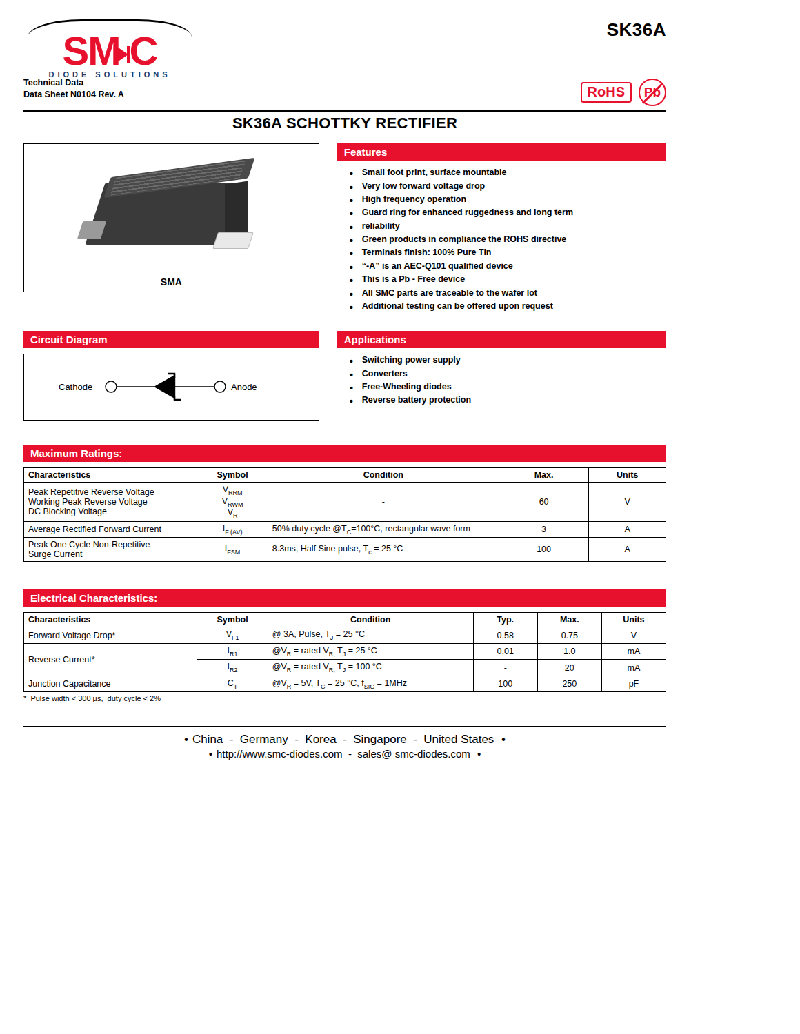SM C
DIODE SOLUTIONS
SK36A
Technical Data
Data Sheet N0104 Rev. A
RoHS Pb
SK36A SCHOTTKY RECTIFIER
SMA
Features
Small foot print, surface mountable
Very low forward voltage drop
High frequency operation
Guard ring for enhanced ruggedness and long term
reliability
Green products in compliance the ROHS directive
Terminals finish: 100% Pure Tin
“-A” is an AEC-Q101 qualified device
This is a Pb - Free device
All SMC parts are traceable to the wafer lot
Additional testing can be offered upon request
Circuit Diagram
Cathode Anode
Applications
Switching power supply
Converters
Free-Wheeling diodes
Reverse battery protection
Maximum Ratings:
| Characteristics | Symbol | Condition | Max. | Units |
| --- | --- | --- | --- | --- |
| Peak Repetitive Reverse Voltage Working Peak Reverse Voltage DC Blocking Voltage | V RRM V RWM V R | - | 60 | V |
| Average Rectified Forward Current | I F (AV) | 50% duty cycle @T C =100°C, rectangular wave form | 3 | A |
| Peak One Cycle Non-Repetitive Surge Current | I FSM | 8.3ms, Half Sine pulse, T c = 25 °C | 100 | A |
Electrical Characteristics:
| Characteristics | Symbol | Condition | Typ. | Max. | Units |
| --- | --- | --- | --- | --- | --- |
| Forward Voltage Drop* | V F1 | @ 3A, Pulse, T J = 25 °C | 0.58 | 0.75 | V |
| Reverse Current* | I R1 | @V R = rated V R, T J = 25 °C | 0.01 | 1.0 | mA |
| I R2 | @V R = rated V R, T J = 100 °C | - | 20 | mA |
| Junction Capacitance | C T | @V R = 5V, T C = 25 °C, f SIG = 1MHz | 100 | 250 | pF |
* Pulse width < 300 µs, duty cycle < 2%
•China - Germany - Korea - Singapore - United States •
•http://www.smc-diodes.com - sales@ smc-diodes.com •